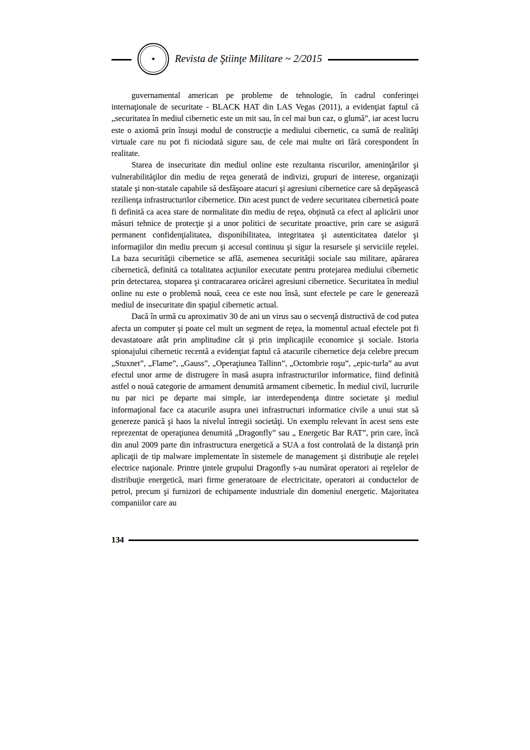★
Revista de Ştiinţe Militare ~ 2/2015
guvernamental american pe probleme de tehnologie, în cadrul conferinţei internaţionale de securitate - BLACK HAT din LAS Vegas (2011), a evidenţiat faptul că „securitatea în mediul cibernetic este un mit sau, în cel mai bun caz, o glumă”, iar acest lucru este o axiomă prin însuşi modul de construcţie a mediului cibernetic, ca sumă de realităţi virtuale care nu pot fi niciodată sigure sau, de cele mai multe ori fără corespondent în realitate.
Starea de insecuritate din mediul online este rezultanta riscurilor, ameninţărilor şi vulnerabilităţilor din mediu de reţea generată de indivizi, grupuri de interese, organizaţii statale şi non-statale capabile să desfăşoare atacuri şi agresiuni cibernetice care să depăşească rezilienţa infrastructurilor cibernetice. Din acest punct de vedere securitatea cibernetică poate fi definită ca acea stare de normalitate din mediu de reţea, obţinută ca efect al aplicării unor măsuri tehnice de protecţie şi a unor politici de securitate proactive, prin care se asigură permanent confidenţialitatea, disponibilitatea, integritatea şi autenticitatea datelor şi informaţiilor din mediu precum şi accesul continuu şi sigur la resursele şi serviciile reţelei. La baza securităţii cibernetice se află, asemenea securităţii sociale sau militare, apărarea cibernetică, definită ca totalitatea acţiunilor executate pentru protejarea mediului cibernetic prin detectarea, stoparea şi contracararea oricărei agresiuni cibernetice. Securitatea în mediul online nu este o problemă nouă, ceea ce este nou însă, sunt efectele pe care le generează mediul de insecuritate din spaţiul cibernetic actual.
Dacă în urmă cu aproximativ 30 de ani un virus sau o secvenţă distructivă de cod putea afecta un computer şi poate cel mult un segment de reţea, la momentul actual efectele pot fi devastatoare atât prin amplitudine cât şi prin implicaţiile economice şi sociale. Istoria spionajului cibernetic recentă a evidenţiat faptul că atacurile cibernetice deja celebre precum „Stuxnet”, „Flame”, „Gauss”, „Operaţiunea Tallinn”, „Octombrie roşu”, „epic-turla” au avut efectul unor arme de distrugere în masă asupra infrastructurilor informatice, fiind definită astfel o nouă categorie de armament denumită armament cibernetic. În mediul civil, lucrurile nu par nici pe departe mai simple, iar interdependenţa dintre societate şi mediul informaţional face ca atacurile asupra unei infrastructuri informatice civile a unui stat să genereze panică şi haos la nivelul întregii societăţi. Un exemplu relevant în acest sens este reprezentat de operaţiunea denumită „Dragonfly” sau „ Energetic Bar RAT”, prin care, încă din anul 2009 parte din infrastructura energetică a SUA a fost controlată de la distanţă prin aplicaţii de tip malware implementate în sistemele de management şi distribuţie ale reţelei electrice naţionale. Printre ţintele grupului Dragonfly s-au numărat operatori ai reţelelor de distribuţie energetică, mari firme generatoare de electricitate, operatori ai conductelor de petrol, precum şi furnizori de echipamente industriale din domeniul energetic. Majoritatea companiilor care au
134